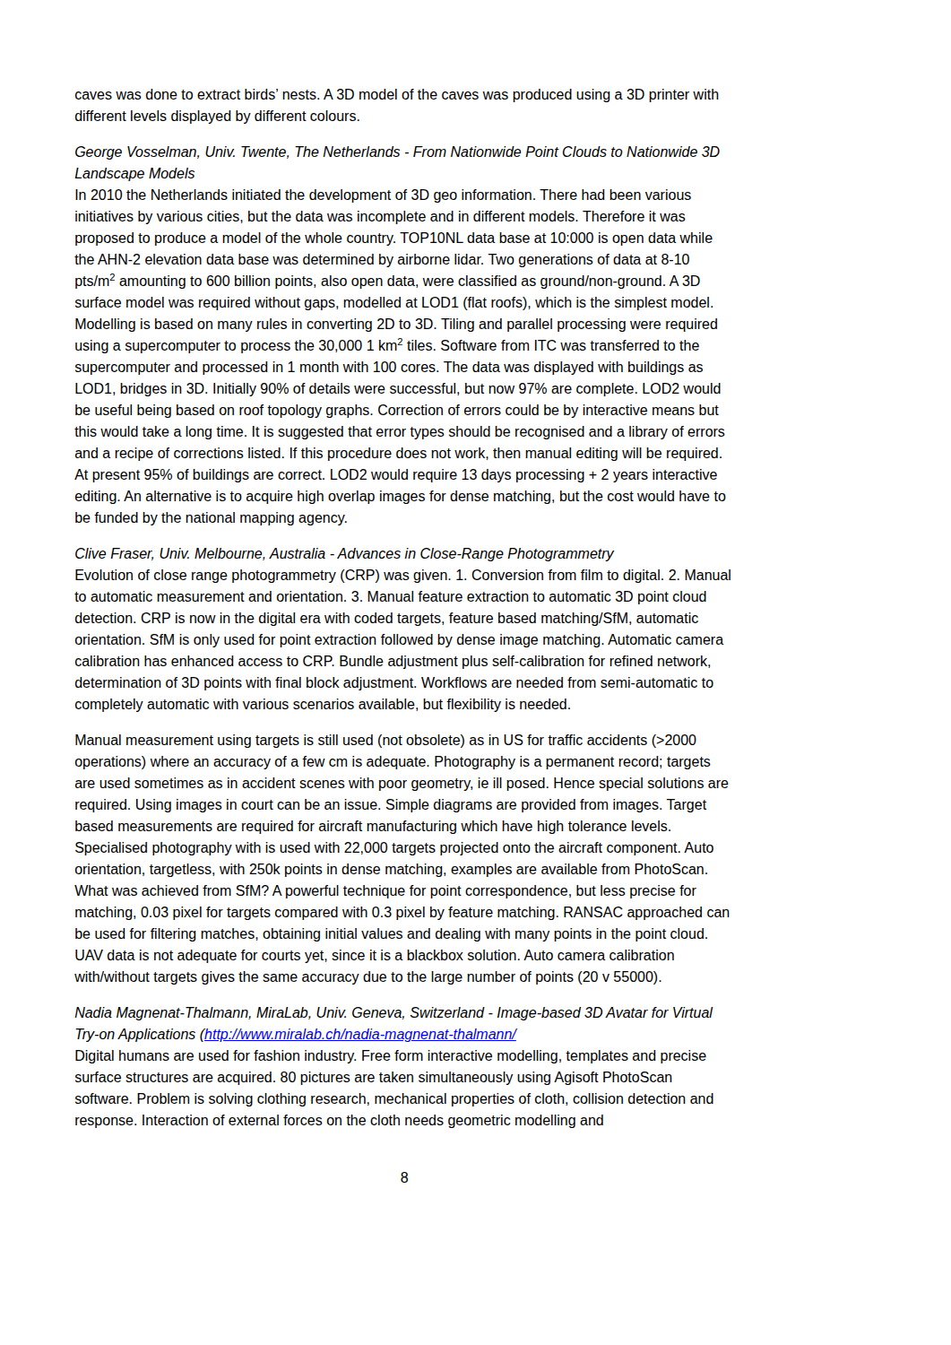caves was done to extract birds’ nests. A 3D model of the caves was produced using a 3D printer with different levels displayed by different colours.
George Vosselman, Univ. Twente, The Netherlands - From Nationwide Point Clouds to Nationwide 3D Landscape Models
In 2010 the Netherlands initiated the development of 3D geo information. There had been various initiatives by various cities, but the data was incomplete and in different models. Therefore it was proposed to produce a model of the whole country. TOP10NL data base at 10:000 is open data while the AHN-2 elevation data base was determined by airborne lidar. Two generations of data at 8-10 pts/m2 amounting to 600 billion points, also open data, were classified as ground/non-ground. A 3D surface model was required without gaps, modelled at LOD1 (flat roofs), which is the simplest model. Modelling is based on many rules in converting 2D to 3D. Tiling and parallel processing were required using a supercomputer to process the 30,000 1 km2 tiles. Software from ITC was transferred to the supercomputer and processed in 1 month with 100 cores. The data was displayed with buildings as LOD1, bridges in 3D. Initially 90% of details were successful, but now 97% are complete. LOD2 would be useful being based on roof topology graphs. Correction of errors could be by interactive means but this would take a long time. It is suggested that error types should be recognised and a library of errors and a recipe of corrections listed. If this procedure does not work, then manual editing will be required. At present 95% of buildings are correct. LOD2 would require 13 days processing + 2 years interactive editing. An alternative is to acquire high overlap images for dense matching, but the cost would have to be funded by the national mapping agency.
Clive Fraser, Univ. Melbourne, Australia - Advances in Close-Range Photogrammetry
Evolution of close range photogrammetry (CRP) was given. 1. Conversion from film to digital. 2. Manual to automatic measurement and orientation. 3. Manual feature extraction to automatic 3D point cloud detection. CRP is now in the digital era with coded targets, feature based matching/SfM, automatic orientation. SfM is only used for point extraction followed by dense image matching. Automatic camera calibration has enhanced access to CRP. Bundle adjustment plus self-calibration for refined network, determination of 3D points with final block adjustment. Workflows are needed from semi-automatic to completely automatic with various scenarios available, but flexibility is needed.
Manual measurement using targets is still used (not obsolete) as in US for traffic accidents (>2000 operations) where an accuracy of a few cm is adequate. Photography is a permanent record; targets are used sometimes as in accident scenes with poor geometry, ie ill posed. Hence special solutions are required. Using images in court can be an issue. Simple diagrams are provided from images. Target based measurements are required for aircraft manufacturing which have high tolerance levels. Specialised photography with is used with 22,000 targets projected onto the aircraft component. Auto orientation, targetless, with 250k points in dense matching, examples are available from PhotoScan. What was achieved from SfM? A powerful technique for point correspondence, but less precise for matching, 0.03 pixel for targets compared with 0.3 pixel by feature matching. RANSAC approached can be used for filtering matches, obtaining initial values and dealing with many points in the point cloud. UAV data is not adequate for courts yet, since it is a blackbox solution. Auto camera calibration with/without targets gives the same accuracy due to the large number of points (20 v 55000).
Nadia Magnenat-Thalmann, MiraLab, Univ. Geneva, Switzerland - Image-based 3D Avatar for Virtual Try-on Applications (http://www.miralab.ch/nadia-magnenat-thalmann/
Digital humans are used for fashion industry. Free form interactive modelling, templates and precise surface structures are acquired. 80 pictures are taken simultaneously using Agisoft PhotoScan software. Problem is solving clothing research, mechanical properties of cloth, collision detection and response. Interaction of external forces on the cloth needs geometric modelling and
8